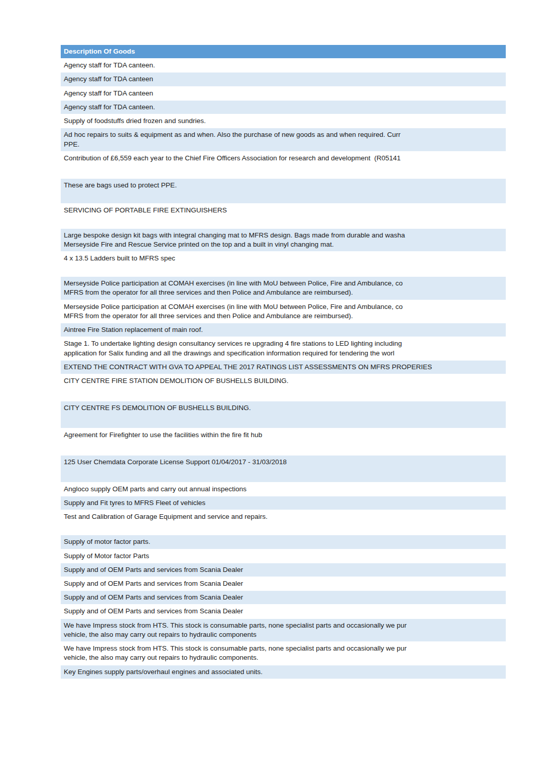| Description Of Goods |
| --- |
| Agency staff for TDA canteen. |
| Agency staff for TDA canteen |
| Agency staff for TDA canteen |
| Agency staff for TDA canteen. |
| Supply of foodstuffs dried frozen and sundries. |
| Ad hoc repairs to suits & equipment as and when. Also the purchase of new goods as and when required. Curr PPE. |
| Contribution of £6,559 each year to the Chief Fire Officers Association for research and development (R05141 |
| These are bags used to protect PPE. |
| SERVICING OF PORTABLE FIRE EXTINGUISHERS |
| Large bespoke design kit bags with integral changing mat to MFRS design. Bags made from durable and washa Merseyside Fire and Rescue Service printed on the top and a built in vinyl changing mat. |
| 4 x 13.5 Ladders built to MFRS spec |
| Merseyside Police participation at COMAH exercises (in line with MoU between Police, Fire and Ambulance, co MFRS from the operator for all three services and then Police and Ambulance are reimbursed). |
| Merseyside Police participation at COMAH exercises (in line with MoU between Police, Fire and Ambulance, co MFRS from the operator for all three services and then Police and Ambulance are reimbursed). |
| Aintree Fire Station replacement of main roof. |
| Stage 1. To undertake lighting design consultancy services re upgrading 4 fire stations to LED lighting including application for Salix funding and all the drawings and specification information required for tendering the worl |
| EXTEND THE CONTRACT WITH GVA TO APPEAL THE 2017 RATINGS LIST ASSESSMENTS ON MFRS PROPERIES |
| CITY CENTRE FIRE STATION DEMOLITION OF BUSHELLS BUILDING. |
| CITY CENTRE FS DEMOLITION OF BUSHELLS BUILDING. |
| Agreement for Firefighter to use the facilities within the fire fit hub |
| 125 User Chemdata Corporate License Support 01/04/2017 - 31/03/2018 |
| Angloco supply OEM parts and carry out annual inspections |
| Supply and Fit tyres to MFRS Fleet of vehicles |
| Test and Calibration of Garage Equipment and service and repairs. |
| Supply of motor factor parts. |
| Supply of Motor factor Parts |
| Supply and of OEM Parts and services from Scania Dealer |
| Supply and of OEM Parts and services from Scania Dealer |
| Supply and of OEM Parts and services from Scania Dealer |
| Supply and of OEM Parts and services from Scania Dealer |
| We have Impress stock from HTS. This stock is consumable parts, none specialist parts and occasionally we pur vehicle, the also may carry out repairs to hydraulic components |
| We have Impress stock from HTS. This stock is consumable parts, none specialist parts and occasionally we pur vehicle, the also may carry out repairs to hydraulic components. |
| Key Engines supply parts/overhaul engines and associated units. |